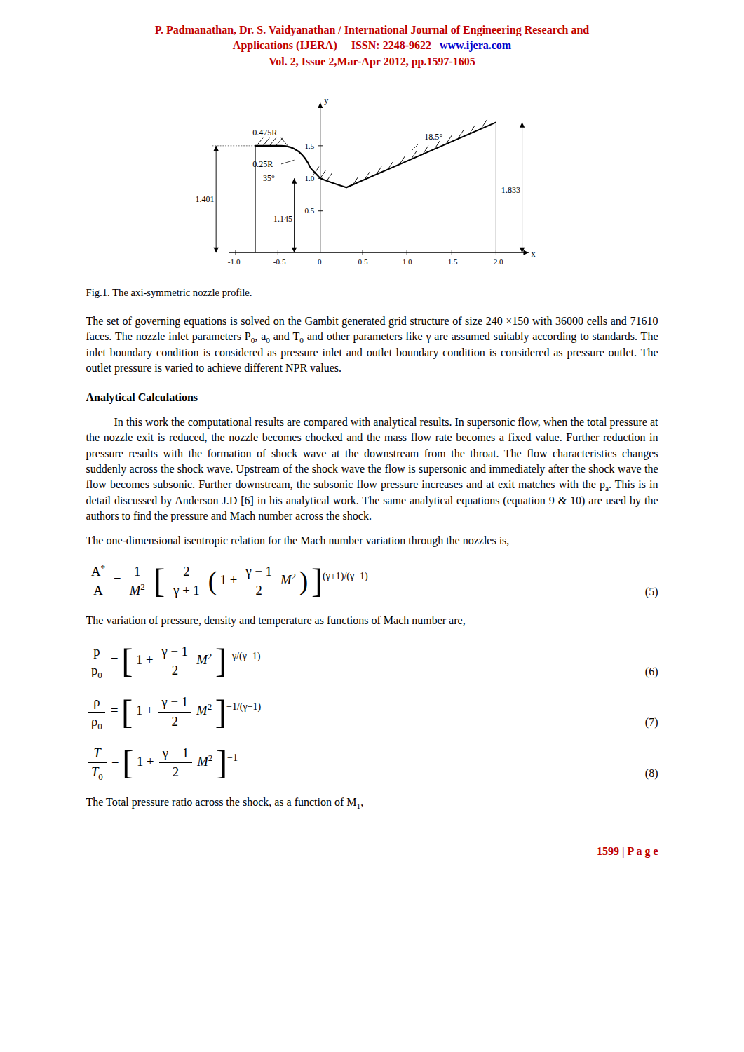P. Padmanathan, Dr. S. Vaidyanathan / International Journal of Engineering Research and
Applications (IJERA) ISSN: 2248-9622 www.ijera.com
Vol. 2, Issue 2,Mar-Apr 2012, pp.1597-1605
x y -1.0 -0.5 0 0.5 1.0 1.5 2.0 0.5 1.0 1.5 1.401 1.145 1.833 0.475R 0.25R 35° 18.5°
Fig.1. The axi-symmetric nozzle profile.
The set of governing equations is solved on the Gambit generated grid structure of size 240 ×150 with 36000 cells and 71610 faces. The nozzle inlet parameters P0, a0 and T0 and other parameters like γ are assumed suitably according to standards. The inlet boundary condition is considered as pressure inlet and outlet boundary condition is considered as pressure outlet. The outlet pressure is varied to achieve different NPR values.
Analytical Calculations
In this work the computational results are compared with analytical results. In supersonic flow, when the total pressure at the nozzle exit is reduced, the nozzle becomes chocked and the mass flow rate becomes a fixed value. Further reduction in pressure results with the formation of shock wave at the downstream from the throat. The flow characteristics changes suddenly across the shock wave. Upstream of the shock wave the flow is supersonic and immediately after the shock wave the flow becomes subsonic. Further downstream, the subsonic flow pressure increases and at exit matches with the pa. This is in detail discussed by Anderson J.D [6] in his analytical work. The same analytical equations (equation 9 & 10) are used by the authors to find the pressure and Mach number across the shock.
The one-dimensional isentropic relation for the Mach number variation through the nozzles is,
A*A = 1 M2 [ 2 γ + 1 ( 1 + γ − 12 M2 ) ](γ+1)/(γ−1) (5)
The variation of pressure, density and temperature as functions of Mach number are,
pp0 = [ 1 + γ − 12 M2 ]−γ/(γ−1) (6)
ρρ0 = [ 1 + γ − 12 M2 ]−1/(γ−1) (7)
TT0 = [ 1 + γ − 12 M2 ]−1 (8)
The Total pressure ratio across the shock, as a function of M1,
1599 | P a g e